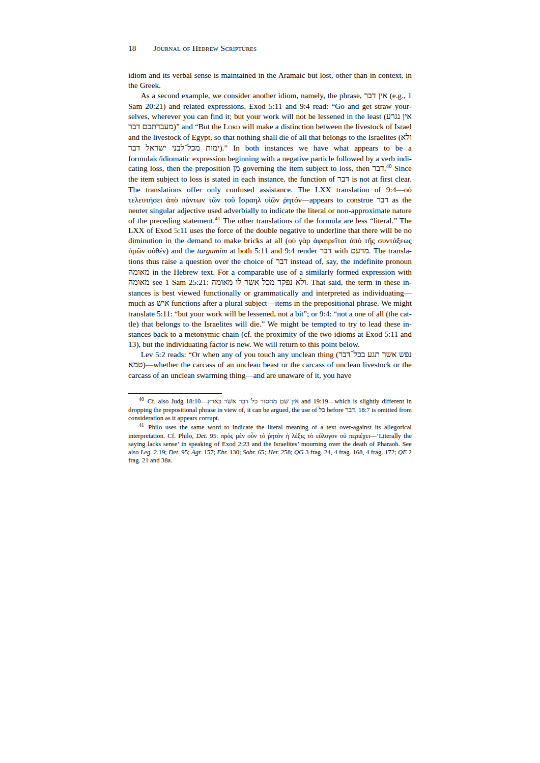18 Journal of Hebrew Scriptures
idiom and its verbal sense is maintained in the Aramaic but lost, other than in context, in the Greek.
As a second example, we consider another idiom, namely, the phrase, אין דבר (e.g., 1 Sam 20:21) and related expressions. Exod 5:11 and 9:4 read: “Go and get straw yourselves, wherever you can find it; but your work will not be lessened in the least (אין נגרע מעבדתכם דבר)” and “But the Lord will make a distinction between the livestock of Israel and the livestock of Egypt, so that nothing shall die of all that belongs to the Israelites (ולא ימות מכל־לבני ישראל דבר).” In both instances we have what appears to be a formulaic/idiomatic expression beginning with a negative particle followed by a verb indicating loss, then the preposition מן governing the item subject to loss, then דבר.40 Since the item subject to loss is stated in each instance, the function of דבר is not at first clear. The translations offer only confused assistance. The LXX translation of 9:4—οὐ τελευτήσει ἀπὸ πάντων τῶν τοῦ Ισραηλ υἱῶν ῥητόν—appears to construe דבר as the neuter singular adjective used adverbially to indicate the literal or non-approximate nature of the preceding statement.41 The other translations of the formula are less “literal.” The LXX of Exod 5:11 uses the force of the double negative to underline that there will be no diminution in the demand to make bricks at all (οὐ γὰρ ἀφαιρεῖται ἀπὸ τῆς συντάξεως ὑμῶν οὐθέν) and the targumim at both 5:11 and 9:4 render דבר with מדעם. The translations thus raise a question over the choice of דבר instead of, say, the indefinite pronoun מאומה in the Hebrew text. For a comparable use of a similarly formed expression with מאומה see 1 Sam 25:21: ולא נפקד מכל אשר לו מאומה. That said, the term in these instances is best viewed functionally or grammatically and interpreted as individuating—much as איש functions after a plural subject—items in the prepositional phrase. We might translate 5:11: “but your work will be lessened, not a bit”; or 9:4: “not a one of all (the cattle) that belongs to the Israelites will die.” We might be tempted to try to lead these instances back to a metonymic chain (cf. the proximity of the two idioms at Exod 5:11 and 13), but the individuating factor is new. We will return to this point below.
Lev 5:2 reads: “Or when any of you touch any unclean thing (נפש אשר תגע בכל־דבר טמא)—whether the carcass of an unclean beast or the carcass of unclean livestock or the carcass of an unclean swarming thing—and are unaware of it, you have
40 Cf. also Judg 18:10—אין־שם מחסור כל־דבר אשר בארץ and 19:19—which is slightly different in dropping the prepositional phrase in view of, it can be argued, the use of כל before דבר. 18:7 is omitted from consideration as it appears corrupt.
41 Philo uses the same word to indicate the literal meaning of a text over-against its allegorical interpretation. Cf. Philo, Det. 95: πρὸς μὲν οὖν τὸ ῥητὸν ἡ λέξις τὸ εὔλογον οὐ περιέχει—‘Literally the saying lacks sense’ in speaking of Exod 2:23 and the Israelites’ mourning over the death of Pharaoh. See also Leg. 2.19; Det. 95; Agr. 157; Ebr. 130; Sobr. 65; Her. 258; QG 3 frag. 24, 4 frag. 168, 4 frag. 172; QE 2 frag. 21 and 38a.